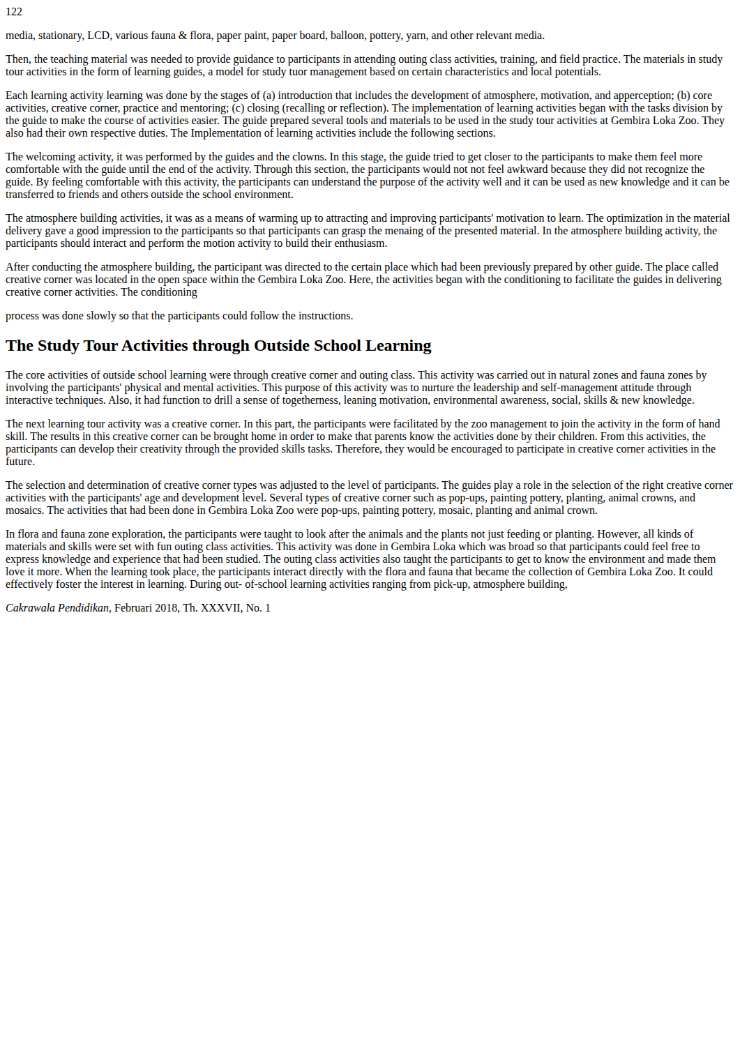122
media, stationary, LCD, various fauna & flora, paper paint, paper board, balloon, pottery, yarn, and other relevant media.
Then, the teaching material was needed to provide guidance to participants in attending outing class activities, training, and field practice. The materials in study tour activities in the form of learning guides, a model for study tuor management based on certain characteristics and local potentials.
Each learning activity learning was done by the stages of (a) introduction that includes the development of atmosphere, motivation, and apperception; (b) core activities, creative corner, practice and mentoring; (c) closing (recalling or reflection). The implementation of learning activities began with the tasks division by the guide to make the course of activities easier. The guide prepared several tools and materials to be used in the study tour activities at Gembira Loka Zoo. They also had their own respective duties. The Implementation of learning activities include the following sections.
The welcoming activity, it was performed by the guides and the clowns. In this stage, the guide tried to get closer to the participants to make them feel more comfortable with the guide until the end of the activity. Through this section, the participants would not not feel awkward because they did not recognize the guide. By feeling comfortable with this activity, the participants can understand the purpose of the activity well and it can be used as new knowledge and it can be transferred to friends and others outside the school environment.
The atmosphere building activities, it was as a means of warming up to attracting and improving participants' motivation to learn. The optimization in the material delivery gave a good impression to the participants so that participants can grasp the menaing of the presented material. In the atmosphere building activity, the participants should interact and perform the motion activity to build their enthusiasm.
After conducting the atmosphere building, the participant was directed to the certain place which had been previously prepared by other guide. The place called creative corner was located in the open space within the Gembira Loka Zoo. Here, the activities began with the conditioning to facilitate the guides in delivering creative corner activities. The conditioning
process was done slowly so that the participants could follow the instructions.
The Study Tour Activities through Outside School Learning
The core activities of outside school learning were through creative corner and outing class. This activity was carried out in natural zones and fauna zones by involving the participants' physical and mental activities. This purpose of this activity was to nurture the leadership and self-management attitude through interactive techniques. Also, it had function to drill a sense of togetherness, leaning motivation, environmental awareness, social, skills & new knowledge.
The next learning tour activity was a creative corner. In this part, the participants were facilitated by the zoo management to join the activity in the form of hand skill. The results in this creative corner can be brought home in order to make that parents know the activities done by their children. From this activities, the participants can develop their creativity through the provided skills tasks. Therefore, they would be encouraged to participate in creative corner activities in the future.
The selection and determination of creative corner types was adjusted to the level of participants. The guides play a role in the selection of the right creative corner activities with the participants' age and development level. Several types of creative corner such as pop-ups, painting pottery, planting, animal crowns, and mosaics. The activities that had been done in Gembira Loka Zoo were pop-ups, painting pottery, mosaic, planting and animal crown.
In flora and fauna zone exploration, the participants were taught to look after the animals and the plants not just feeding or planting. However, all kinds of materials and skills were set with fun outing class activities. This activity was done in Gembira Loka which was broad so that participants could feel free to express knowledge and experience that had been studied. The outing class activities also taught the participants to get to know the environment and made them love it more. When the learning took place, the participants interact directly with the flora and fauna that became the collection of Gembira Loka Zoo. It could effectively foster the interest in learning. During out- of-school learning activities ranging from pick-up, atmosphere building,
Cakrawala Pendidikan, Februari 2018, Th. XXXVII, No. 1